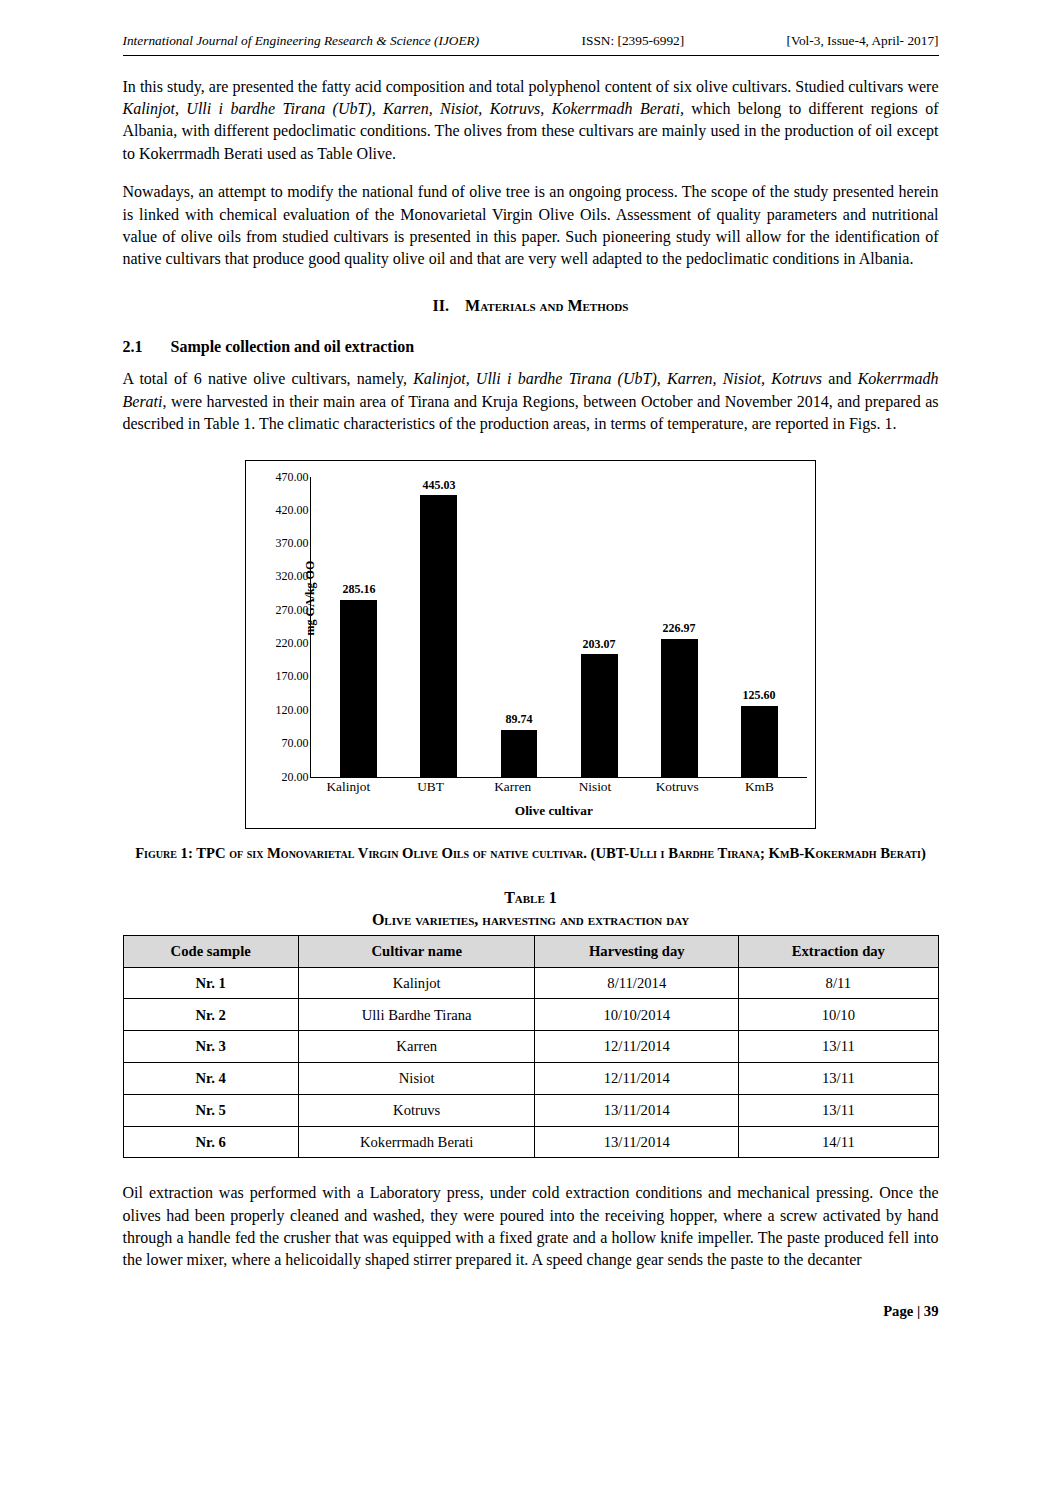International Journal of Engineering Research & Science (IJOER) ISSN: [2395-6992] [Vol-3, Issue-4, April- 2017]
In this study, are presented the fatty acid composition and total polyphenol content of six olive cultivars. Studied cultivars were Kalinjot, Ulli i bardhe Tirana (UbT), Karren, Nisiot, Kotruvs, Kokerrmadh Berati, which belong to different regions of Albania, with different pedoclimatic conditions. The olives from these cultivars are mainly used in the production of oil except to Kokerrmadh Berati used as Table Olive.
Nowadays, an attempt to modify the national fund of olive tree is an ongoing process. The scope of the study presented herein is linked with chemical evaluation of the Monovarietal Virgin Olive Oils. Assessment of quality parameters and nutritional value of olive oils from studied cultivars is presented in this paper. Such pioneering study will allow for the identification of native cultivars that produce good quality olive oil and that are very well adapted to the pedoclimatic conditions in Albania.
II. Materials and Methods
2.1 Sample collection and oil extraction
A total of 6 native olive cultivars, namely, Kalinjot, Ulli i bardhe Tirana (UbT), Karren, Nisiot, Kotruvs and Kokerrmadh Berati, were harvested in their main area of Tirana and Kruja Regions, between October and November 2014, and prepared as described in Table 1. The climatic characteristics of the production areas, in terms of temperature, are reported in Figs. 1.
mg GA/kg OO
470.00 420.00 370.00 320.00 270.00 220.00 170.00 120.00 70.00 20.00
285.16
445.03
89.74
203.07
226.97
125.60
Kalinjot UBT Karren Nisiot Kotruvs KmB
Olive cultivar
Figure 1: TPC of six Monovarietal Virgin Olive Oils of native cultivar. (UBT-Ulli i Bardhe Tirana; KmB-Kokermadh Berati)
Table 1
Olive varieties, harvesting and extraction day
| Code sample | Cultivar name | Harvesting day | Extraction day |
| --- | --- | --- | --- |
| Nr. 1 | Kalinjot | 8/11/2014 | 8/11 |
| Nr. 2 | Ulli Bardhe Tirana | 10/10/2014 | 10/10 |
| Nr. 3 | Karren | 12/11/2014 | 13/11 |
| Nr. 4 | Nisiot | 12/11/2014 | 13/11 |
| Nr. 5 | Kotruvs | 13/11/2014 | 13/11 |
| Nr. 6 | Kokerrmadh Berati | 13/11/2014 | 14/11 |
Oil extraction was performed with a Laboratory press, under cold extraction conditions and mechanical pressing. Once the olives had been properly cleaned and washed, they were poured into the receiving hopper, where a screw activated by hand through a handle fed the crusher that was equipped with a fixed grate and a hollow knife impeller. The paste produced fell into the lower mixer, where a helicoidally shaped stirrer prepared it. A speed change gear sends the paste to the decanter
Page | 39